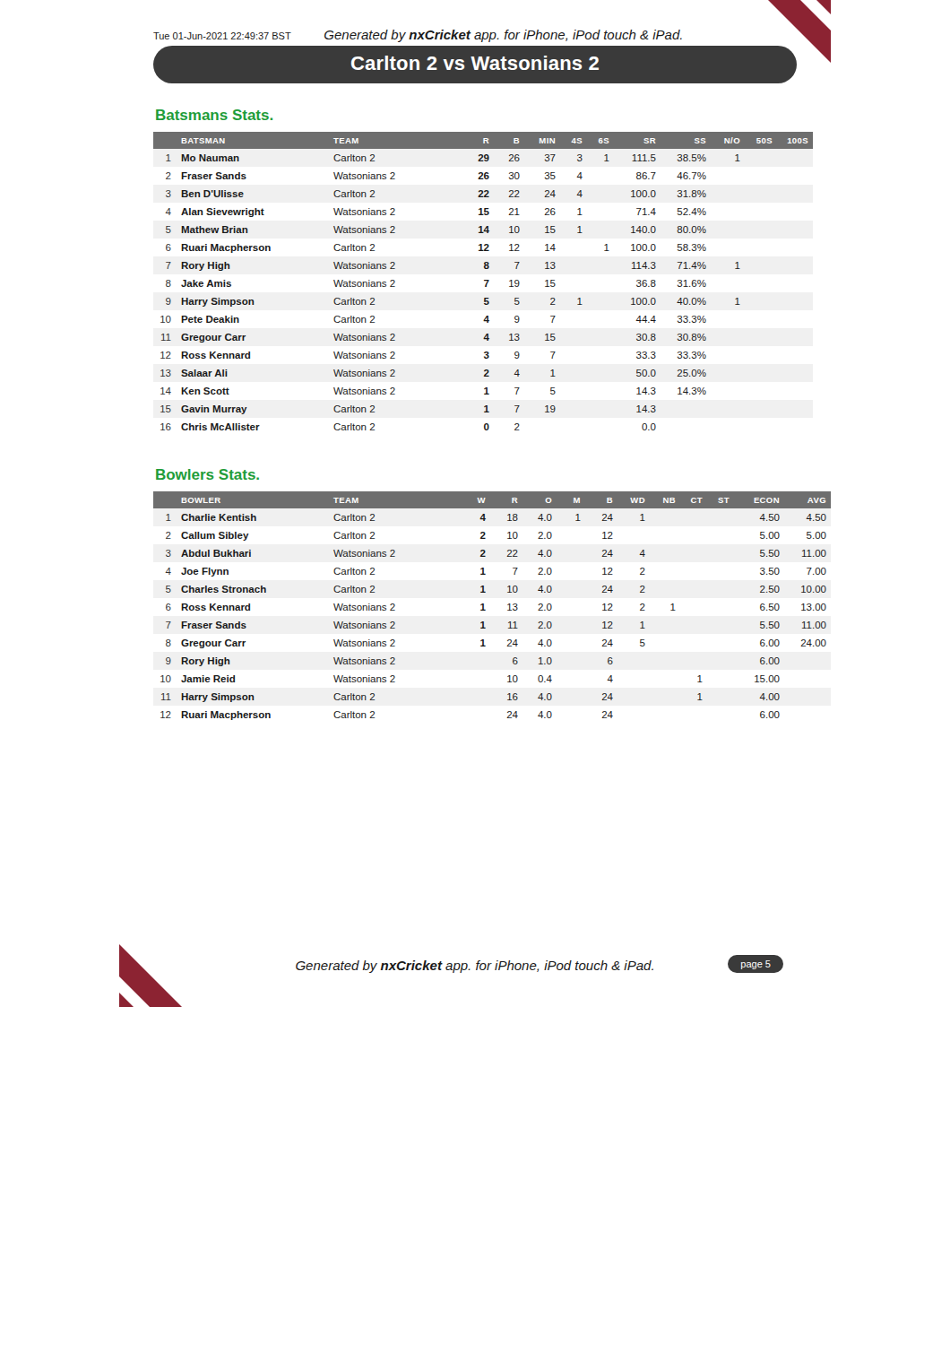Tue 01-Jun-2021 22:49:37 BST
Generated by nxCricket app. for iPhone, iPod touch & iPad.
Carlton 2 vs Watsonians 2
Batsmans Stats.
| | Batsman | Team | R | B | Min | 4s | 6s | SR | SS | N/O | 50s | 100s |
| --- | --- | --- | --- | --- | --- | --- | --- | --- | --- | --- | --- | --- |
| 1 | Mo Nauman | Carlton 2 | 29 | 26 | 37 | 3 | 1 | 111.5 | 38.5% | 1 | | |
| 2 | Fraser Sands | Watsonians 2 | 26 | 30 | 35 | 4 | | 86.7 | 46.7% | | | |
| 3 | Ben D'Ulisse | Carlton 2 | 22 | 22 | 24 | 4 | | 100.0 | 31.8% | | | |
| 4 | Alan Sievewright | Watsonians 2 | 15 | 21 | 26 | 1 | | 71.4 | 52.4% | | | |
| 5 | Mathew Brian | Watsonians 2 | 14 | 10 | 15 | 1 | | 140.0 | 80.0% | | | |
| 6 | Ruari Macpherson | Carlton 2 | 12 | 12 | 14 | | 1 | 100.0 | 58.3% | | | |
| 7 | Rory High | Watsonians 2 | 8 | 7 | 13 | | | 114.3 | 71.4% | 1 | | |
| 8 | Jake Amis | Watsonians 2 | 7 | 19 | 15 | | | 36.8 | 31.6% | | | |
| 9 | Harry Simpson | Carlton 2 | 5 | 5 | 2 | 1 | | 100.0 | 40.0% | 1 | | |
| 10 | Pete Deakin | Carlton 2 | 4 | 9 | 7 | | | 44.4 | 33.3% | | | |
| 11 | Gregour Carr | Watsonians 2 | 4 | 13 | 15 | | | 30.8 | 30.8% | | | |
| 12 | Ross Kennard | Watsonians 2 | 3 | 9 | 7 | | | 33.3 | 33.3% | | | |
| 13 | Salaar Ali | Watsonians 2 | 2 | 4 | 1 | | | 50.0 | 25.0% | | | |
| 14 | Ken Scott | Watsonians 2 | 1 | 7 | 5 | | | 14.3 | 14.3% | | | |
| 15 | Gavin Murray | Carlton 2 | 1 | 7 | 19 | | | 14.3 | | | | |
| 16 | Chris McAllister | Carlton 2 | 0 | 2 | | | | 0.0 | | | | |
Bowlers Stats.
| | Bowler | Team | W | R | O | M | B | WD | NB | CT | ST | Econ | Avg | SR |
| --- | --- | --- | --- | --- | --- | --- | --- | --- | --- | --- | --- | --- | --- | --- |
| 1 | Charlie Kentish | Carlton 2 | 4 | 18 | 4.0 | 1 | 24 | 1 | | | | 4.50 | 4.50 | 6.00 |
| 2 | Callum Sibley | Carlton 2 | 2 | 10 | 2.0 | | 12 | | | | | 5.00 | 5.00 | 6.00 |
| 3 | Abdul Bukhari | Watsonians 2 | 2 | 22 | 4.0 | | 24 | 4 | | | | 5.50 | 11.00 | 12.00 |
| 4 | Joe Flynn | Carlton 2 | 1 | 7 | 2.0 | | 12 | 2 | | | | 3.50 | 7.00 | 12.00 |
| 5 | Charles Stronach | Carlton 2 | 1 | 10 | 4.0 | | 24 | 2 | | | | 2.50 | 10.00 | 24.00 |
| 6 | Ross Kennard | Watsonians 2 | 1 | 13 | 2.0 | | 12 | 2 | 1 | | | 6.50 | 13.00 | 12.00 |
| 7 | Fraser Sands | Watsonians 2 | 1 | 11 | 2.0 | | 12 | 1 | | | | 5.50 | 11.00 | 12.00 |
| 8 | Gregour Carr | Watsonians 2 | 1 | 24 | 4.0 | | 24 | 5 | | | | 6.00 | 24.00 | 24.00 |
| 9 | Rory High | Watsonians 2 | | 6 | 1.0 | | 6 | | | | | 6.00 | | |
| 10 | Jamie Reid | Watsonians 2 | | 10 | 0.4 | | 4 | | | 1 | | 15.00 | | |
| 11 | Harry Simpson | Carlton 2 | | 16 | 4.0 | | 24 | | | 1 | | 4.00 | | |
| 12 | Ruari Macpherson | Carlton 2 | | 24 | 4.0 | | 24 | | | | | 6.00 | | |
Generated by nxCricket app. for iPhone, iPod touch & iPad.
page 5